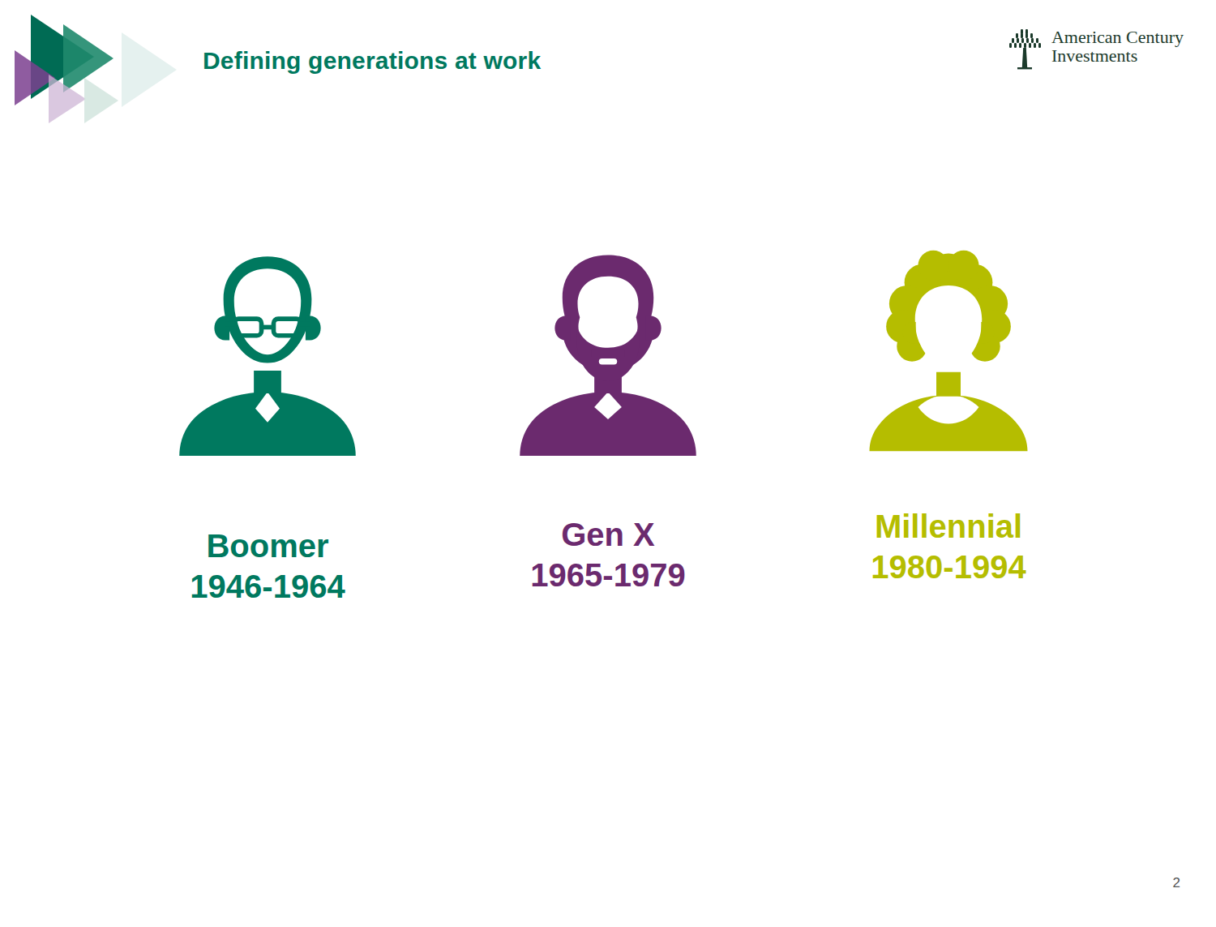Defining generations at work
American Century Investments
Boomer
1946-1964
Gen X
1965-1979
Millennial
1980-1994
2